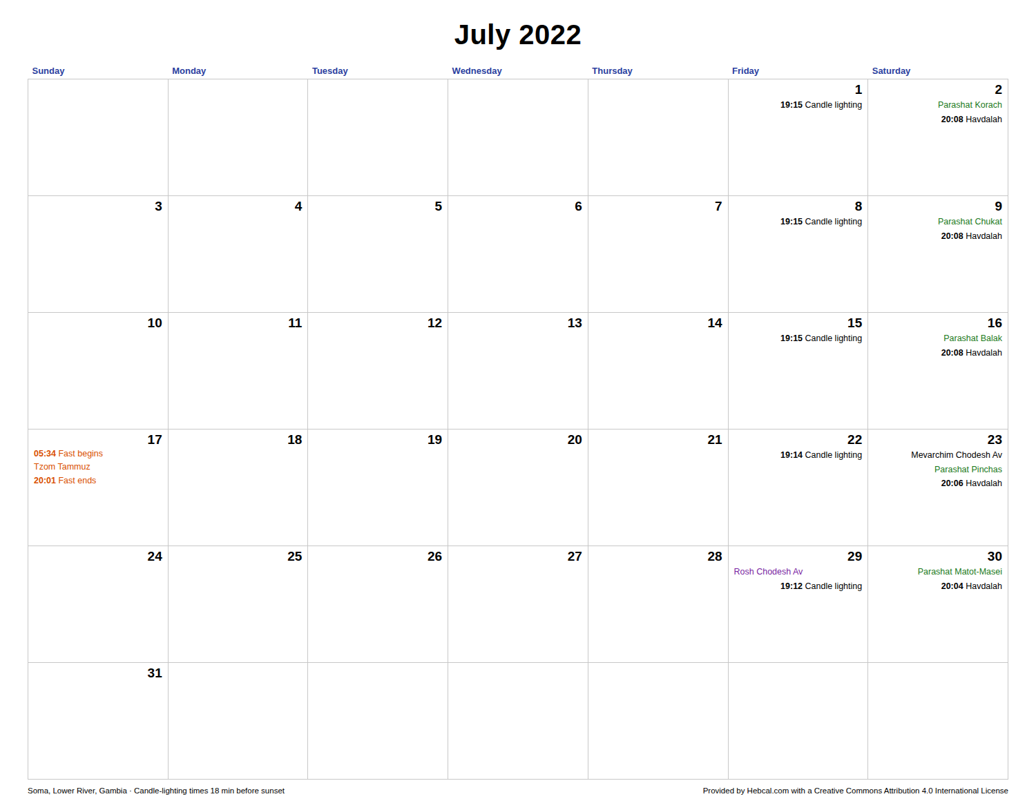July 2022
| Sunday | Monday | Tuesday | Wednesday | Thursday | Friday | Saturday |
| --- | --- | --- | --- | --- | --- | --- |
| | | | | | 1 19:15 Candle lighting | 2 Parashat Korach 20:08 Havdalah |
| 3 | 4 | 5 | 6 | 7 | 8 19:15 Candle lighting | 9 Parashat Chukat 20:08 Havdalah |
| 10 | 11 | 12 | 13 | 14 | 15 19:15 Candle lighting | 16 Parashat Balak 20:08 Havdalah |
| 17 05:34 Fast begins Tzom Tammuz 20:01 Fast ends | 18 | 19 | 20 | 21 | 22 19:14 Candle lighting | 23 Mevarchim Chodesh Av Parashat Pinchas 20:06 Havdalah |
| 24 | 25 | 26 | 27 | 28 | 29 Rosh Chodesh Av 19:12 Candle lighting | 30 Parashat Matot-Masei 20:04 Havdalah |
| 31 | | | | | | |
Soma, Lower River, Gambia · Candle-lighting times 18 min before sunset
Provided by Hebcal.com with a Creative Commons Attribution 4.0 International License